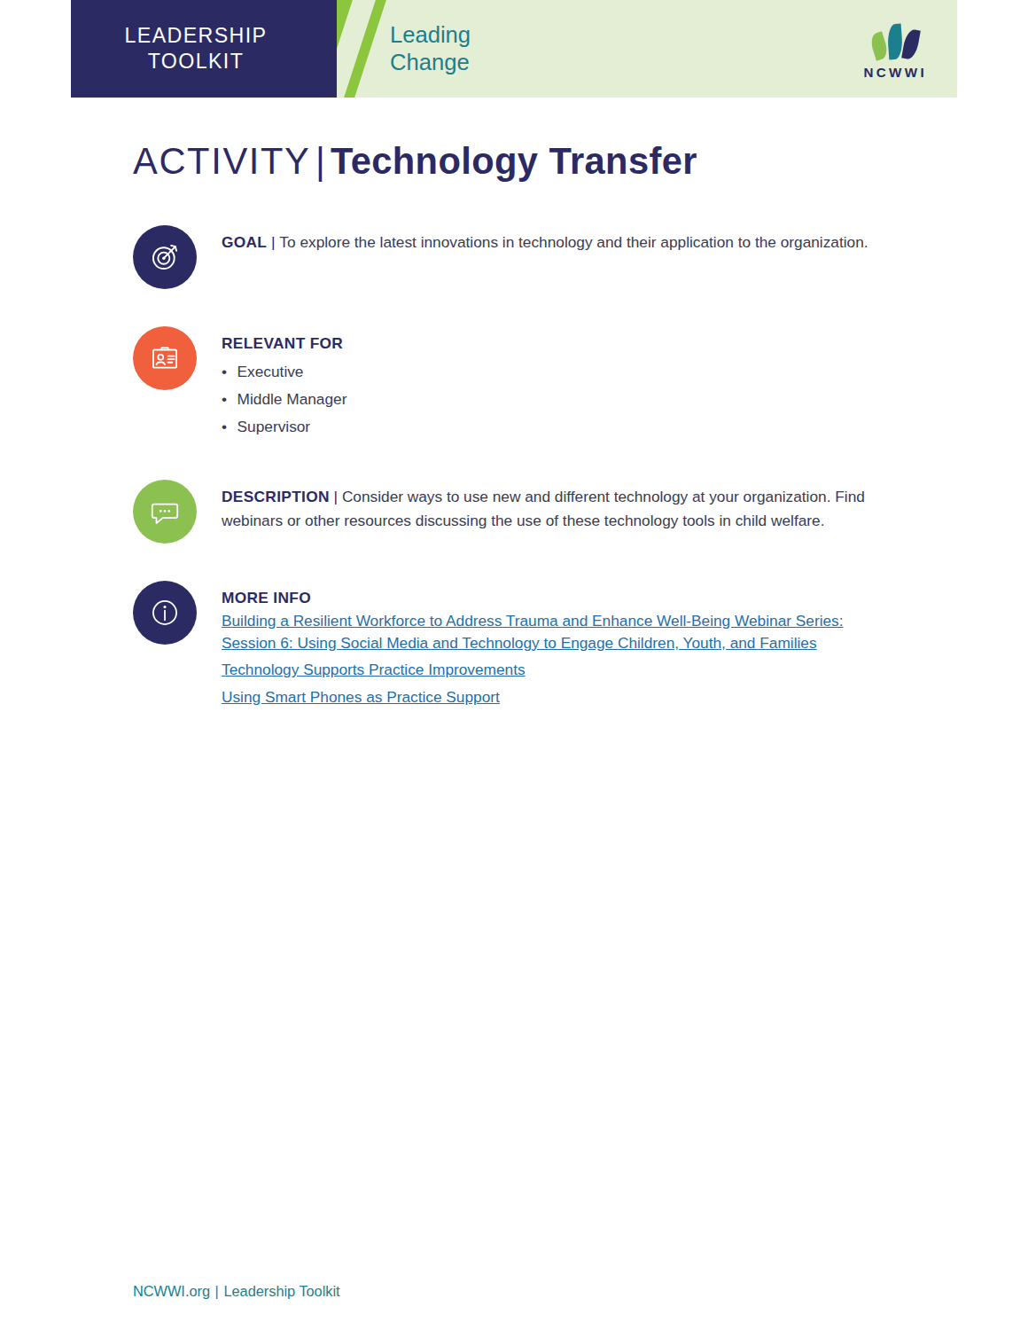LEADERSHIP
TOOLKIT
Leading
Change
NCWWI
ACTIVITY|Technology Transfer
GOAL|To explore the latest innovations in technology and their application to the organization.
RELEVANT FOR
Executive
Middle Manager
Supervisor
DESCRIPTION|Consider ways to use new and different technology at your organization. Find webinars or other resources discussing the use of these technology tools in child welfare.
MORE INFO
Building a Resilient Workforce to Address Trauma and Enhance Well-Being Webinar Series: Session 6: Using Social Media and Technology to Engage Children, Youth, and Families Technology Supports Practice Improvements Using Smart Phones as Practice Support
NCWWI.org|Leadership Toolkit